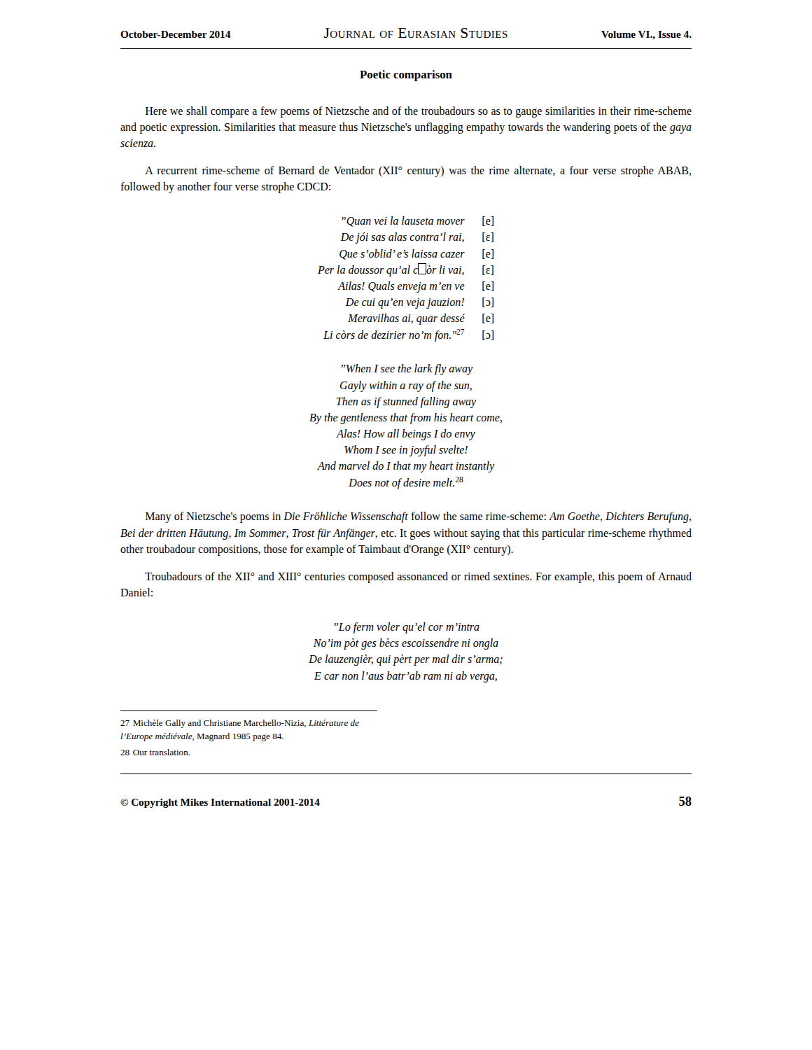October-December 2014
Journal of Eurasian Studies
Volume VI., Issue 4.
Poetic comparison
Here we shall compare a few poems of Nietzsche and of the troubadours so as to gauge similarities in their rime-scheme and poetic expression. Similarities that measure thus Nietzsche's unflagging empathy towards the wandering poets of the gaya scienza.
A recurrent rime-scheme of Bernard de Ventador (XII° century) was the rime alternate, a four verse strophe ABAB, followed by another four verse strophe CDCD:
| ”Quan vei la lauseta mover | [e] |
| De jói sas alas contra’l rai, | [ɛ] |
| Que s’oblid’ e’s laissa cazer | [e] |
| Per la doussor qu’al c òr li vai, | [ɛ] |
| Ailas! Quals enveja m’en ve | [e] |
| De cui qu’en veja jauzion! | [ɔ] |
| Meravilhas ai, quar dessé | [e] |
| Li còrs de dezirier no’m fon." 27 | [ɔ] |
”When I see the lark fly away
Gayly within a ray of the sun,
Then as if stunned falling away
By the gentleness that from his heart come,
Alas! How all beings I do envy
Whom I see in joyful svelte!
And marvel do I that my heart instantly
Does not of desire melt.28
Many of Nietzsche's poems in Die Fröhliche Wissenschaft follow the same rime-scheme: Am Goethe, Dichters Berufung, Bei der dritten Häutung, Im Sommer, Trost für Anfänger, etc. It goes without saying that this particular rime-scheme rhythmed other troubadour compositions, those for example of Taimbaut d'Orange (XII° century).
Troubadours of the XII° and XIII° centuries composed assonanced or rimed sextines. For example, this poem of Arnaud Daniel:
”Lo ferm voler qu’el cor m’intra
No’im pòt ges bècs escoissendre ni ongla
De lauzengièr, qui pèrt per mal dir s’arma;
E car non l’aus batr’ab ram ni ab verga,
27 Michèle Gally and Christiane Marchello-Nizia, Littérature de l’Europe médiévale, Magnard 1985 page 84.
28 Our translation.
© Copyright Mikes International 2001-2014 58